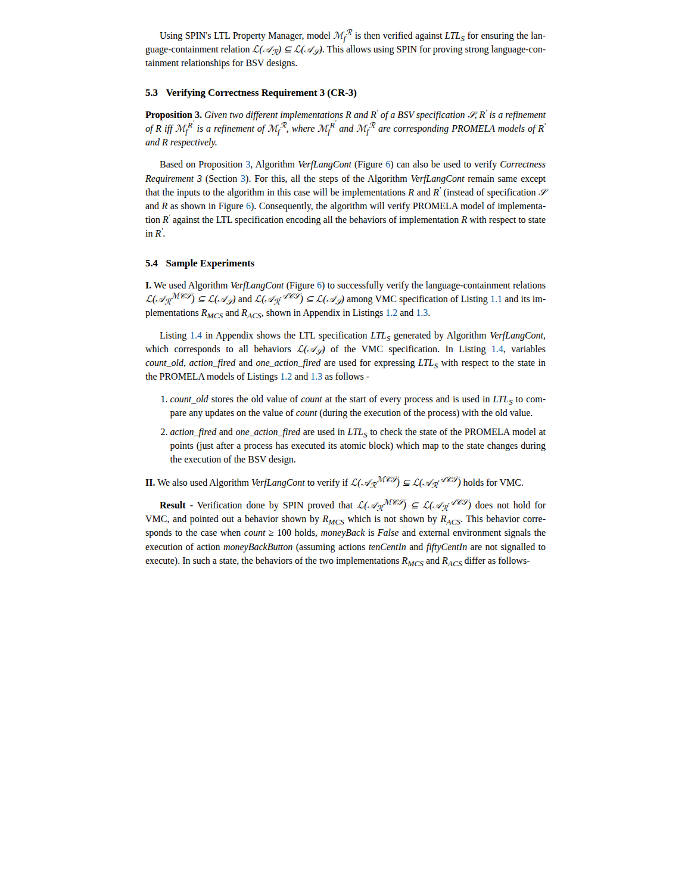Using SPIN's LTL Property Manager, model ℳfℛ is then verified against LTLS for ensuring the language-containment relation ℒ(𝒜ℛ) ⊆ ℒ(𝒜𝒮). This allows using SPIN for proving strong language-containment relationships for BSV designs.
5.3 Verifying Correctness Requirement 3 (CR-3)
Proposition 3. Given two different implementations R and R′ of a BSV specification 𝒮, R′ is a refinement of R iff ℳfR′ is a refinement of ℳfℛ, where ℳfR′ and ℳfℛ are corresponding PROMELA models of R′ and R respectively.
Based on Proposition 3, Algorithm VerfLangCont (Figure 6) can also be used to verify Correctness Requirement 3 (Section 3). For this, all the steps of the Algorithm VerfLangCont remain same except that the inputs to the algorithm in this case will be implementations R and R′ (instead of specification 𝒮 and R as shown in Figure 6). Consequently, the algorithm will verify PROMELA model of implementation R′ against the LTL specification encoding all the behaviors of implementation R with respect to state in R′.
5.4 Sample Experiments
I. We used Algorithm VerfLangCont (Figure 6) to successfully verify the language-containment relations ℒ(𝒜ℛℳ𝒞𝒮) ⊆ ℒ(𝒜𝒮) and ℒ(𝒜ℛ𝒜𝒞𝒮) ⊆ ℒ(𝒜𝒮) among VMC specification of Listing 1.1 and its implementations RMCS and RACS, shown in Appendix in Listings 1.2 and 1.3.
Listing 1.4 in Appendix shows the LTL specification LTLS generated by Algorithm VerfLangCont, which corresponds to all behaviors ℒ(𝒜𝒮) of the VMC specification. In Listing 1.4, variables count_old, action_fired and one_action_fired are used for expressing LTLS with respect to the state in the PROMELA models of Listings 1.2 and 1.3 as follows -
count_old stores the old value of count at the start of every process and is used in LTLS to compare any updates on the value of count (during the execution of the process) with the old value.
action_fired and one_action_fired are used in LTLS to check the state of the PROMELA model at points (just after a process has executed its atomic block) which map to the state changes during the execution of the BSV design.
II. We also used Algorithm VerfLangCont to verify if ℒ(𝒜ℛℳ𝒞𝒮) ⊆ ℒ(𝒜ℛ𝒜𝒞𝒮) holds for VMC.
Result - Verification done by SPIN proved that ℒ(𝒜ℛℳ𝒞𝒮) ⊆ ℒ(𝒜ℛ𝒜𝒞𝒮) does not hold for VMC, and pointed out a behavior shown by RMCS which is not shown by RACS. This behavior corresponds to the case when count ≥ 100 holds, moneyBack is False and external environment signals the execution of action moneyBackButton (assuming actions tenCentIn and fiftyCentIn are not signalled to execute). In such a state, the behaviors of the two implementations RMCS and RACS differ as follows-